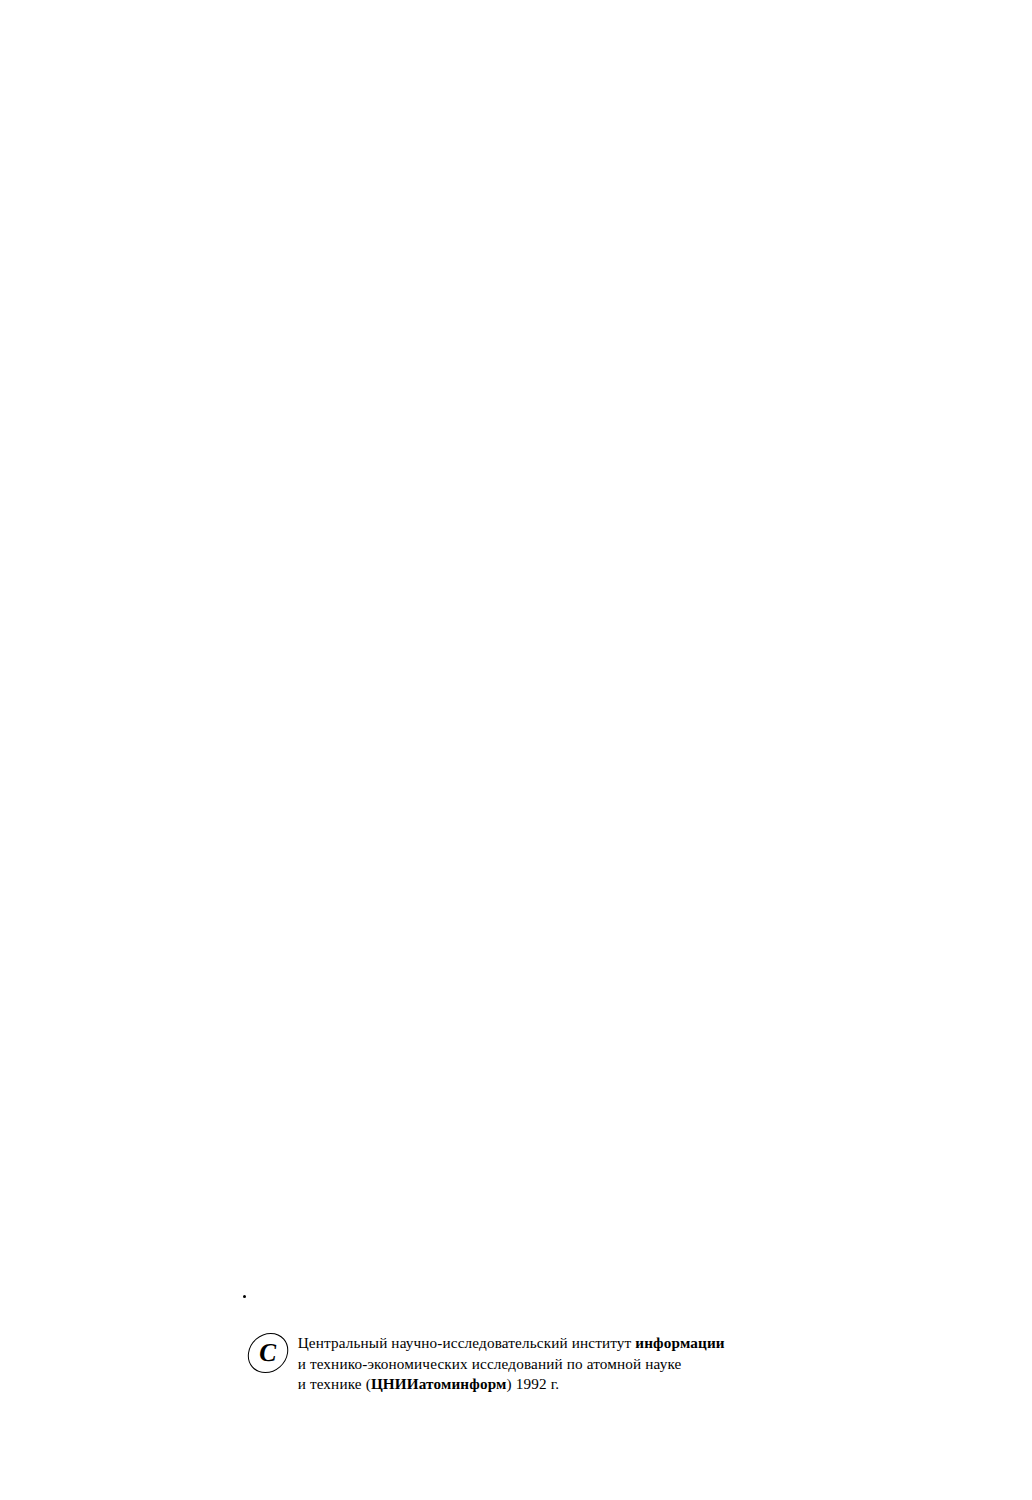C Центральный научно-исследовательский институт информации
и технико-экономических исследований по атомной науке
и технике (ЦНИИатоминформ) 1992 г.